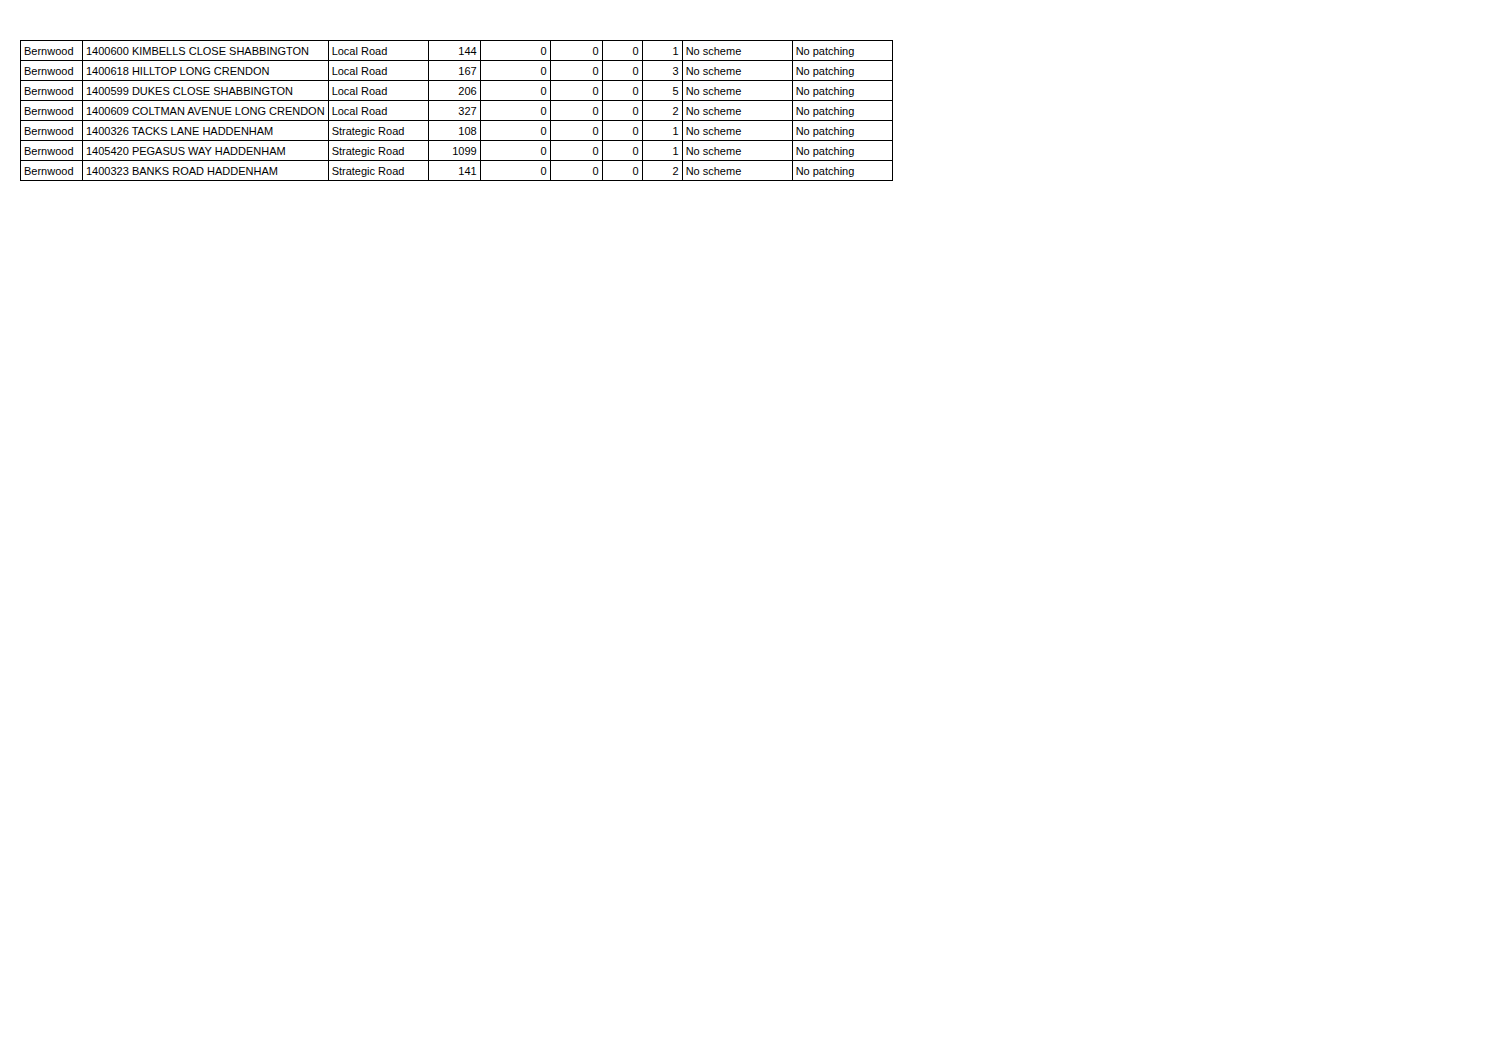| Bernwood | 1400600 KIMBELLS CLOSE SHABBINGTON | Local Road | 144 | 0 | 0 | 0 | 1 | No scheme | No patching |
| Bernwood | 1400618 HILLTOP LONG CRENDON | Local Road | 167 | 0 | 0 | 0 | 3 | No scheme | No patching |
| Bernwood | 1400599 DUKES CLOSE SHABBINGTON | Local Road | 206 | 0 | 0 | 0 | 5 | No scheme | No patching |
| Bernwood | 1400609 COLTMAN AVENUE LONG CRENDON | Local Road | 327 | 0 | 0 | 0 | 2 | No scheme | No patching |
| Bernwood | 1400326 TACKS LANE HADDENHAM | Strategic Road | 108 | 0 | 0 | 0 | 1 | No scheme | No patching |
| Bernwood | 1405420 PEGASUS WAY HADDENHAM | Strategic Road | 1099 | 0 | 0 | 0 | 1 | No scheme | No patching |
| Bernwood | 1400323 BANKS ROAD HADDENHAM | Strategic Road | 141 | 0 | 0 | 0 | 2 | No scheme | No patching |